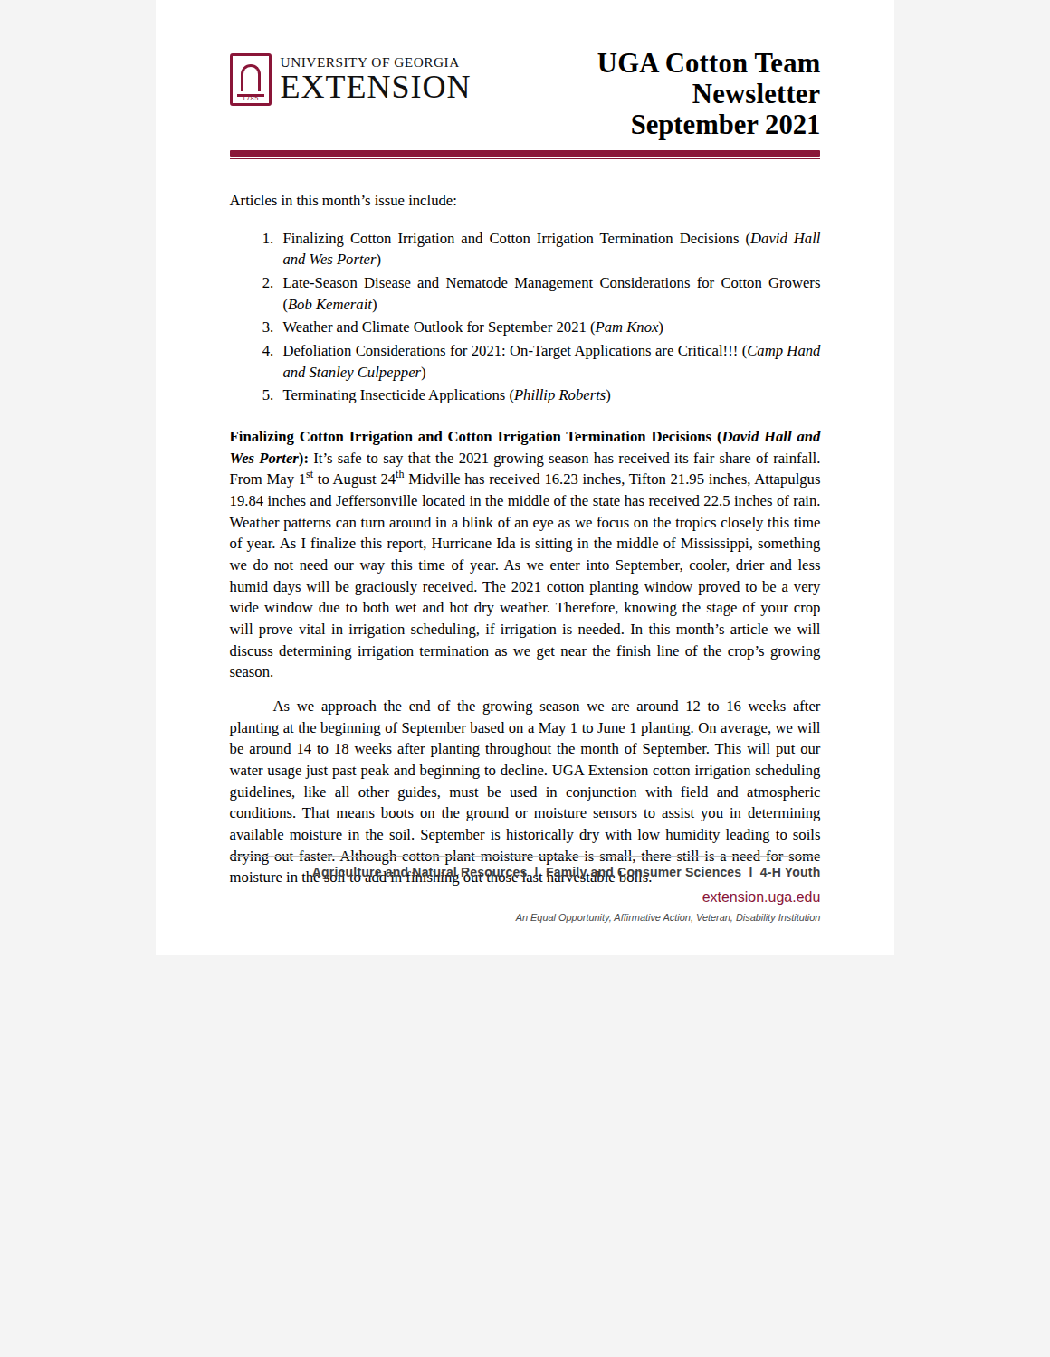1785
UNIVERSITY OF GEORGIA EXTENSION
UGA Cotton Team Newsletter
September 2021
Articles in this month’s issue include:
Finalizing Cotton Irrigation and Cotton Irrigation Termination Decisions (David Hall and Wes Porter)
Late-Season Disease and Nematode Management Considerations for Cotton Growers (Bob Kemerait)
Weather and Climate Outlook for September 2021 (Pam Knox)
Defoliation Considerations for 2021: On-Target Applications are Critical!!! (Camp Hand and Stanley Culpepper)
Terminating Insecticide Applications (Phillip Roberts)
Finalizing Cotton Irrigation and Cotton Irrigation Termination Decisions (David Hall and Wes Porter): It’s safe to say that the 2021 growing season has received its fair share of rainfall. From May 1st to August 24th Midville has received 16.23 inches, Tifton 21.95 inches, Attapulgus 19.84 inches and Jeffersonville located in the middle of the state has received 22.5 inches of rain. Weather patterns can turn around in a blink of an eye as we focus on the tropics closely this time of year. As I finalize this report, Hurricane Ida is sitting in the middle of Mississippi, something we do not need our way this time of year. As we enter into September, cooler, drier and less humid days will be graciously received. The 2021 cotton planting window proved to be a very wide window due to both wet and hot dry weather. Therefore, knowing the stage of your crop will prove vital in irrigation scheduling, if irrigation is needed. In this month’s article we will discuss determining irrigation termination as we get near the finish line of the crop’s growing season.
As we approach the end of the growing season we are around 12 to 16 weeks after planting at the beginning of September based on a May 1 to June 1 planting. On average, we will be around 14 to 18 weeks after planting throughout the month of September. This will put our water usage just past peak and beginning to decline. UGA Extension cotton irrigation scheduling guidelines, like all other guides, must be used in conjunction with field and atmospheric conditions. That means boots on the ground or moisture sensors to assist you in determining available moisture in the soil. September is historically dry with low humidity leading to soils drying out faster. Although cotton plant moisture uptake is small, there still is a need for some moisture in the soil to add in finishing out those last harvestable bolls.
Agriculture and Natural Resources l Family and Consumer Sciences l 4-H Youth
extension.uga.edu
An Equal Opportunity, Affirmative Action, Veteran, Disability Institution